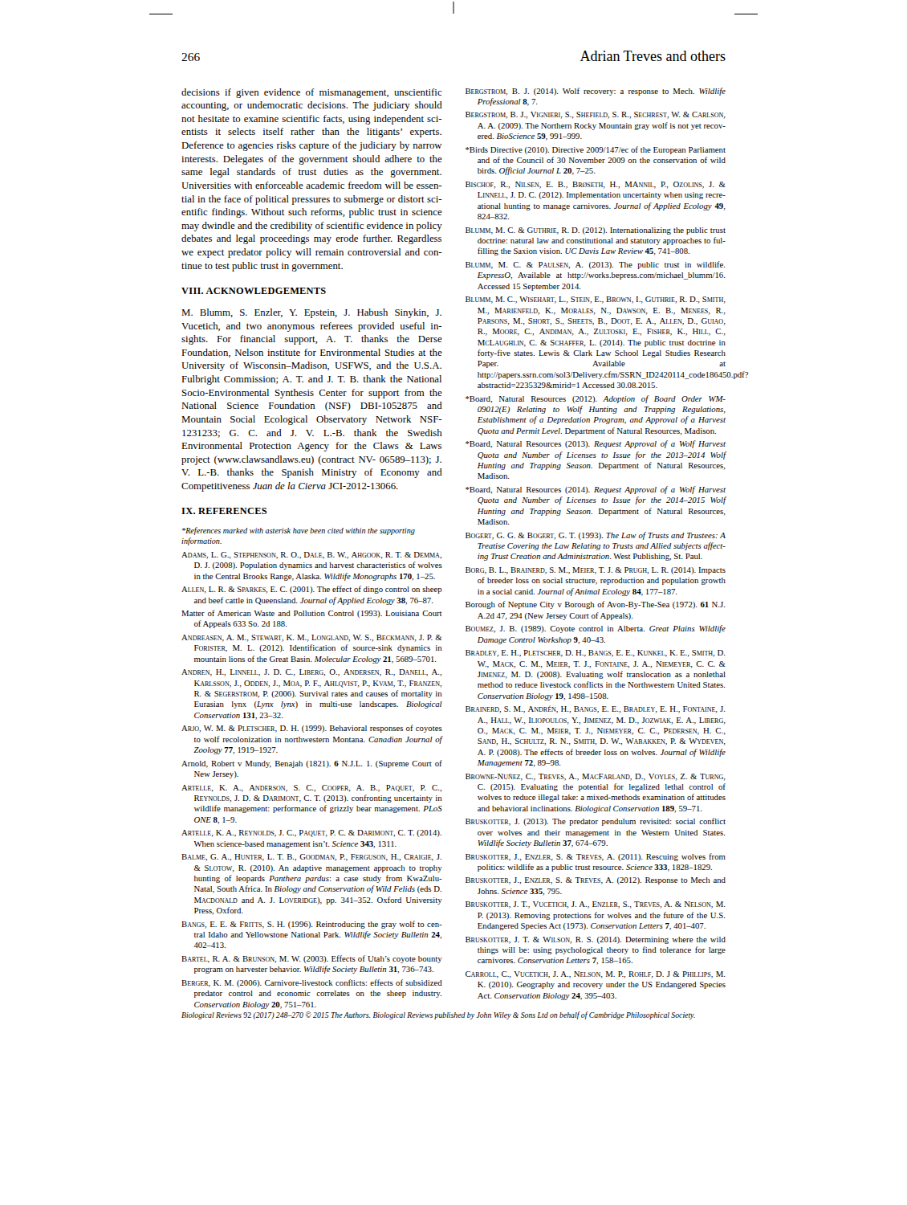266 Adrian Treves and others
decisions if given evidence of mismanagement, unscientific accounting, or undemocratic decisions. The judiciary should not hesitate to examine scientific facts, using independent scientists it selects itself rather than the litigants’ experts. Deference to agencies risks capture of the judiciary by narrow interests. Delegates of the government should adhere to the same legal standards of trust duties as the government. Universities with enforceable academic freedom will be essential in the face of political pressures to submerge or distort scientific findings. Without such reforms, public trust in science may dwindle and the credibility of scientific evidence in policy debates and legal proceedings may erode further. Regardless we expect predator policy will remain controversial and continue to test public trust in government.
VIII. ACKNOWLEDGEMENTS
M. Blumm, S. Enzler, Y. Epstein, J. Habush Sinykin, J. Vucetich, and two anonymous referees provided useful insights. For financial support, A. T. thanks the Derse Foundation, Nelson institute for Environmental Studies at the University of Wisconsin–Madison, USFWS, and the U.S.A. Fulbright Commission; A. T. and J. T. B. thank the National Socio-Environmental Synthesis Center for support from the National Science Foundation (NSF) DBI-1052875 and Mountain Social Ecological Observatory Network NSF-1231233; G. C. and J. V. L.-B. thank the Swedish Environmental Protection Agency for the Claws & Laws project (www.clawsandlaws.eu) (contract NV- 06589–113); J. V. L.-B. thanks the Spanish Ministry of Economy and Competitiveness Juan de la Cierva JCI-2012-13066.
IX. REFERENCES
*References marked with asterisk have been cited within the supporting information.
Adams, L. G., Stephenson, R. O., Dale, B. W., Ahgook, R. T. & Demma, D. J. (2008). Population dynamics and harvest characteristics of wolves in the Central Brooks Range, Alaska. Wildlife Monographs 170, 1–25.
Allen, L. R. & Sparkes, E. C. (2001). The effect of dingo control on sheep and beef cattle in Queensland. Journal of Applied Ecology 38, 76–87.
Matter of American Waste and Pollution Control (1993). Louisiana Court of Appeals 633 So. 2d 188.
Andreasen, A. M., Stewart, K. M., Longland, W. S., Beckmann, J. P. & Forister, M. L. (2012). Identification of source-sink dynamics in mountain lions of the Great Basin. Molecular Ecology 21, 5689–5701.
Andren, H., Linnell, J. D. C., Liberg, O., Andersen, R., Danell, A., Karlsson, J., Odden, J., Moa, P. F., Ahlqvist, P., Kvam, T., Franzen, R. & Segerstrom, P. (2006). Survival rates and causes of mortality in Eurasian lynx (Lynx lynx) in multi-use landscapes. Biological Conservation 131, 23–32.
Arjo, W. M. & Pletscher, D. H. (1999). Behavioral responses of coyotes to wolf recolonization in northwestern Montana. Canadian Journal of Zoology 77, 1919–1927.
Arnold, Robert v Mundy, Benajah (1821). 6 N.J.L. 1. (Supreme Court of New Jersey).
Artelle, K. A., Anderson, S. C., Cooper, A. B., Paquet, P. C., Reynolds, J. D. & Darimont, C. T. (2013). confronting uncertainty in wildlife management: performance of grizzly bear management. PLoS ONE 8, 1–9.
Artelle, K. A., Reynolds, J. C., Paquet, P. C. & Darimont, C. T. (2014). When science-based management isn’t. Science 343, 1311.
Balme, G. A., Hunter, L. T. B., Goodman, P., Ferguson, H., Craigie, J. & Slotow, R. (2010). An adaptive management approach to trophy hunting of leopards Panthera pardus: a case study from KwaZulu-Natal, South Africa. In Biology and Conservation of Wild Felids (eds D. Macdonald and A. J. Loveridge), pp. 341–352. Oxford University Press, Oxford.
Bangs, E. E. & Fritts, S. H. (1996). Reintroducing the gray wolf to central Idaho and Yellowstone National Park. Wildlife Society Bulletin 24, 402–413.
Bartel, R. A. & Brunson, M. W. (2003). Effects of Utah’s coyote bounty program on harvester behavior. Wildlife Society Bulletin 31, 736–743.
Berger, K. M. (2006). Carnivore-livestock conflicts: effects of subsidized predator control and economic correlates on the sheep industry. Conservation Biology 20, 751–761.
Bergstrom, B. J. (2014). Wolf recovery: a response to Mech. Wildlife Professional 8, 7.
Bergstrom, B. J., Vignieri, S., Shefield, S. R., Sechrest, W. & Carlson, A. A. (2009). The Northern Rocky Mountain gray wolf is not yet recovered. BioScience 59, 991–999.
*Birds Directive (2010). Directive 2009/147/ec of the European Parliament and of the Council of 30 November 2009 on the conservation of wild birds. Official Journal L 20, 7–25.
Bischof, R., Nilsen, E. B., Brøseth, H., MAnnil, P., Ozolins, J. & Linnell, J. D. C. (2012). Implementation uncertainty when using recreational hunting to manage carnivores. Journal of Applied Ecology 49, 824–832.
Blumm, M. C. & Guthrie, R. D. (2012). Internationalizing the public trust doctrine: natural law and constitutional and statutory approaches to fulfilling the Saxion vision. UC Davis Law Review 45, 741–808.
Blumm, M. C. & Paulsen, A. (2013). The public trust in wildlife. ExpressO, Available at http://works.bepress.com/michael_blumm/16. Accessed 15 September 2014.
Blumm, M. C., Wisehart, L., Stein, E., Brown, I., Guthrie, R. D., Smith, M., Marienfeld, K., Morales, N., Dawson, E. B., Menees, R., Parsons, M., Short, S., Sheets, B., Doot, E. A., Allen, D., Guiao, R., Moore, C., Andiman, A., Zultoski, E., Fisher, K., Hill, C., McLaughlin, C. & Schaffer, L. (2014). The public trust doctrine in forty-five states. Lewis & Clark Law School Legal Studies Research Paper. Available at http://papers.ssrn.com/sol3/Delivery.cfm/SSRN_ID2420114_code186450.pdf?abstractid=2235329&mirid=1 Accessed 30.08.2015.
*Board, Natural Resources (2012). Adoption of Board Order WM-09012(E) Relating to Wolf Hunting and Trapping Regulations, Establishment of a Depredation Program, and Approval of a Harvest Quota and Permit Level. Department of Natural Resources, Madison.
*Board, Natural Resources (2013). Request Approval of a Wolf Harvest Quota and Number of Licenses to Issue for the 2013–2014 Wolf Hunting and Trapping Season. Department of Natural Resources, Madison.
*Board, Natural Resources (2014). Request Approval of a Wolf Harvest Quota and Number of Licenses to Issue for the 2014–2015 Wolf Hunting and Trapping Season. Department of Natural Resources, Madison.
Bogert, G. G. & Bogert, G. T. (1993). The Law of Trusts and Trustees: A Treatise Covering the Law Relating to Trusts and Allied subjects affecting Trust Creation and Administration. West Publishing, St. Paul.
Borg, B. L., Brainerd, S. M., Meier, T. J. & Prugh, L. R. (2014). Impacts of breeder loss on social structure, reproduction and population growth in a social canid. Journal of Animal Ecology 84, 177–187.
Borough of Neptune City v Borough of Avon-By-The-Sea (1972). 61 N.J. A.2d 47, 294 (New Jersey Court of Appeals).
Boumez, J. B. (1989). Coyote control in Alberta. Great Plains Wildlife Damage Control Workshop 9, 40–43.
Bradley, E. H., Pletscher, D. H., Bangs, E. E., Kunkel, K. E., Smith, D. W., Mack, C. M., Meier, T. J., Fontaine, J. A., Niemeyer, C. C. & Jimenez, M. D. (2008). Evaluating wolf translocation as a nonlethal method to reduce livestock conflicts in the Northwestern United States. Conservation Biology 19, 1498–1508.
Brainerd, S. M., Andrén, H., Bangs, E. E., Bradley, E. H., Fontaine, J. A., Hall, W., Iliopoulos, Y., Jimenez, M. D., Jozwiak, E. A., Liberg, O., Mack, C. M., Meier, T. J., Niemeyer, C. C., Pedersen, H. C., Sand, H., Schultz, R. N., Smith, D. W., Wabakken, P. & Wydeven, A. P. (2008). The effects of breeder loss on wolves. Journal of Wildlife Management 72, 89–98.
Browne-Nuñez, C., Treves, A., MacFarland, D., Voyles, Z. & Turng, C. (2015). Evaluating the potential for legalized lethal control of wolves to reduce illegal take: a mixed-methods examination of attitudes and behavioral inclinations. Biological Conservation 189, 59–71.
Bruskotter, J. (2013). The predator pendulum revisited: social conflict over wolves and their management in the Western United States. Wildlife Society Bulletin 37, 674–679.
Bruskotter, J., Enzler, S. & Treves, A. (2011). Rescuing wolves from politics: wildlife as a public trust resource. Science 333, 1828–1829.
Bruskotter, J., Enzler, S. & Treves, A. (2012). Response to Mech and Johns. Science 335, 795.
Bruskotter, J. T., Vucetich, J. A., Enzler, S., Treves, A. & Nelson, M. P. (2013). Removing protections for wolves and the future of the U.S. Endangered Species Act (1973). Conservation Letters 7, 401–407.
Bruskotter, J. T. & Wilson, R. S. (2014). Determining where the wild things will be: using psychological theory to find tolerance for large carnivores. Conservation Letters 7, 158–165.
Carroll, C., Vucetich, J. A., Nelson, M. P., Rohlf, D. J & Phillips, M. K. (2010). Geography and recovery under the US Endangered Species Act. Conservation Biology 24, 395–403.
Biological Reviews 92 (2017) 248–270 © 2015 The Authors. Biological Reviews published by John Wiley & Sons Ltd on behalf of Cambridge Philosophical Society.